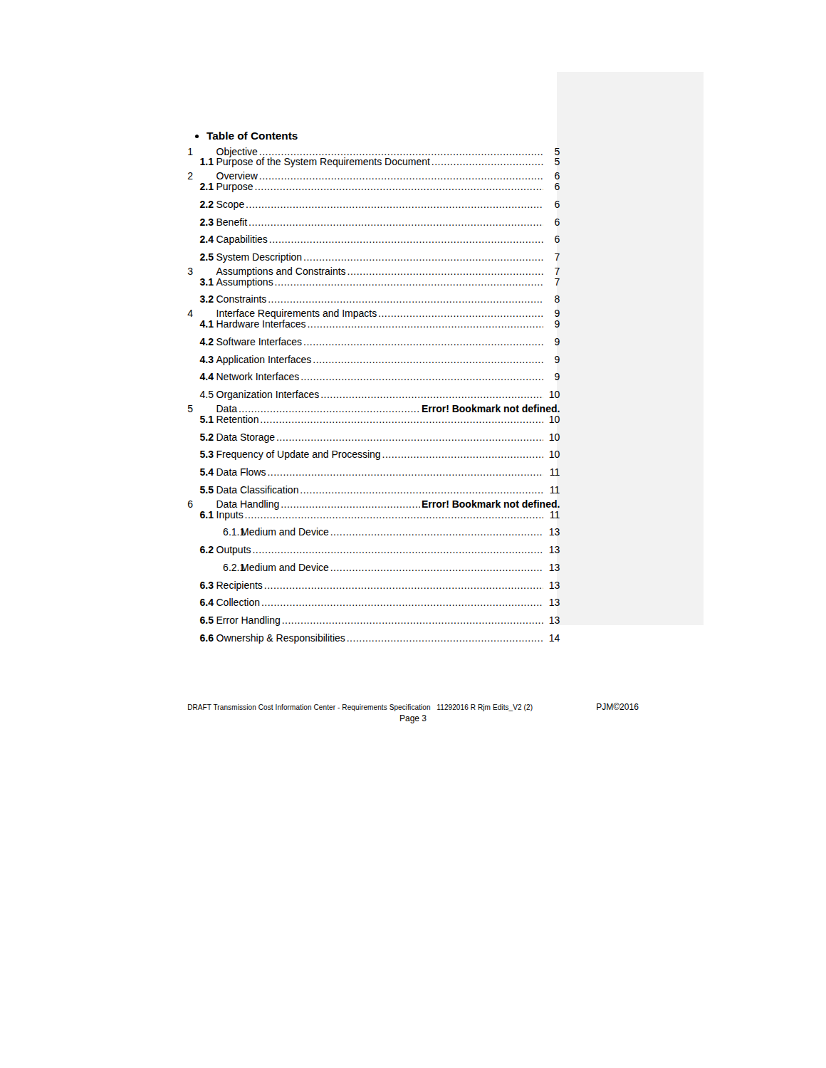Table of Contents
1 Objective .................................................................................................................................. 5
1.1 Purpose of the System Requirements Document .............................................................................. 5
2 Overview .................................................................................................................................. 6
2.1 Purpose ............................................................................................................................. 6
2.2 Scope ................................................................................................................................ 6
2.3 Benefit .............................................................................................................................. 6
2.4 Capabilities ..................................................................................................................... 6
2.5 System Description ......................................................................................................... 7
3 Assumptions and Constraints ............................................................................................................. 7
3.1 Assumptions .................................................................................................................... 7
3.2 Constraints ...................................................................................................................... 8
4 Interface Requirements and Impacts ................................................................................................. 9
4.1 Hardware Interfaces ....................................................................................................... 9
4.2 Software Interfaces ......................................................................................................... 9
4.3 Application Interfaces ..................................................................................................... 9
4.4 Network Interfaces ......................................................................................................... 9
4.5 Organization Interfaces ................................................................................................. 10
5 Data ................................................................................................. Error! Bookmark not defined.
5.1 Retention ..................................................................................................................... 10
5.2 Data Storage ............................................................................................................... 10
5.3 Frequency of Update and Processing ......................................................................... 10
5.4 Data Flows ................................................................................................................... 11
5.5 Data Classification ....................................................................................................... 11
6 Data Handling ................................................................................. Error! Bookmark not defined.
6.1 Inputs .......................................................................................................................... 11
6.1.1 Medium and Device ............................................................................................. 13
6.2 Outputs ....................................................................................................................... 13
6.2.1 Medium and Device ............................................................................................. 13
6.3 Recipients ..................................................................................................................... 13
6.4 Collection ..................................................................................................................... 13
6.5 Error Handling ............................................................................................................. 13
6.6 Ownership & Responsibilities ......................................................................................... 14
DRAFT Transmission Cost Information Center - Requirements Specification 11292016 R Rjm Edits_V2 (2) PJM©2016
Page 3